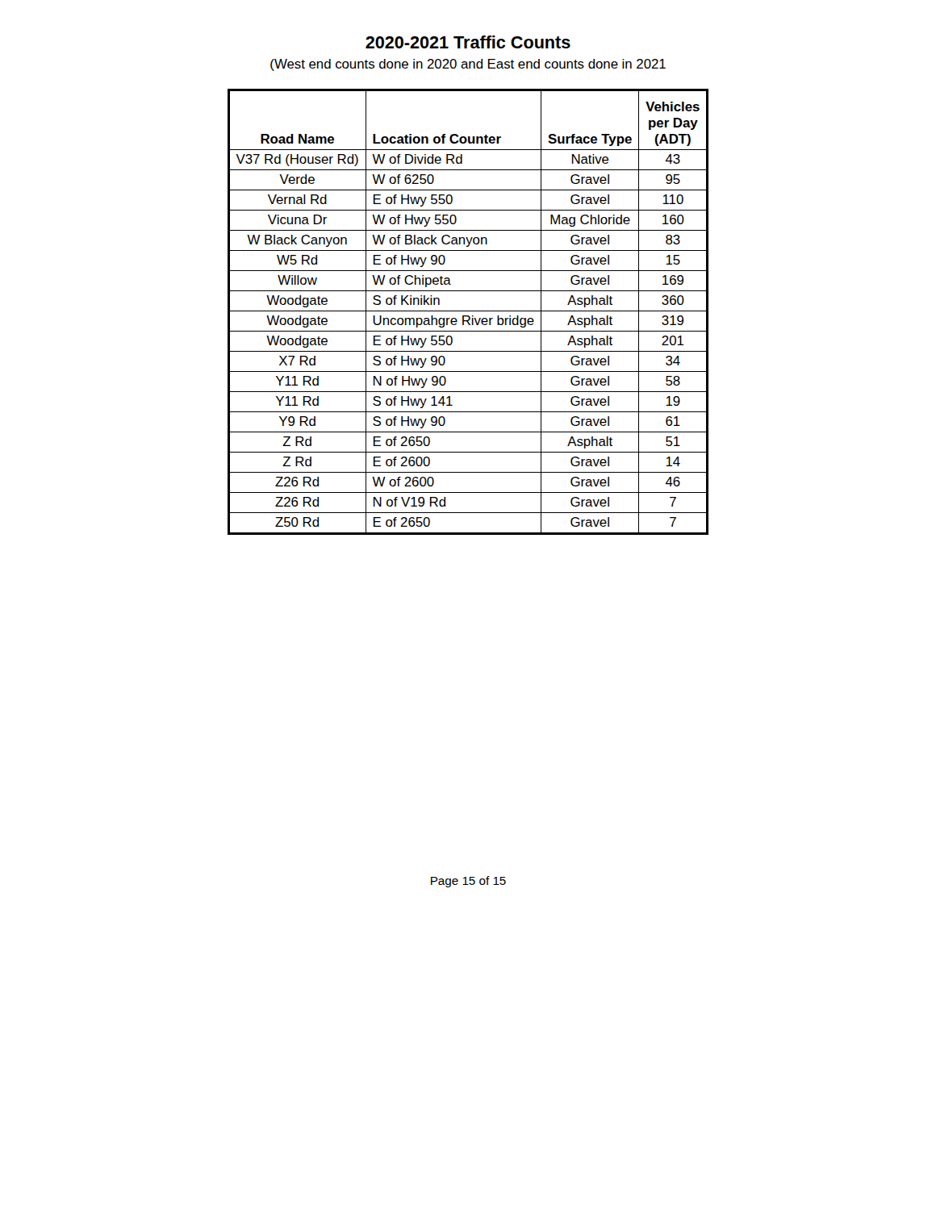2020-2021 Traffic Counts
(West end counts done in 2020 and East end counts done in 2021
| Road Name | Location of Counter | Surface Type | Vehicles per Day (ADT) |
| --- | --- | --- | --- |
| V37 Rd (Houser Rd) | W of Divide Rd | Native | 43 |
| Verde | W of 6250 | Gravel | 95 |
| Vernal Rd | E of Hwy 550 | Gravel | 110 |
| Vicuna Dr | W of Hwy 550 | Mag Chloride | 160 |
| W Black Canyon | W of Black Canyon | Gravel | 83 |
| W5 Rd | E of Hwy 90 | Gravel | 15 |
| Willow | W of Chipeta | Gravel | 169 |
| Woodgate | S of Kinikin | Asphalt | 360 |
| Woodgate | Uncompahgre River bridge | Asphalt | 319 |
| Woodgate | E of Hwy 550 | Asphalt | 201 |
| X7 Rd | S of Hwy 90 | Gravel | 34 |
| Y11 Rd | N of Hwy 90 | Gravel | 58 |
| Y11 Rd | S of Hwy 141 | Gravel | 19 |
| Y9 Rd | S of Hwy 90 | Gravel | 61 |
| Z Rd | E of 2650 | Asphalt | 51 |
| Z Rd | E of 2600 | Gravel | 14 |
| Z26 Rd | W of 2600 | Gravel | 46 |
| Z26 Rd | N of V19 Rd | Gravel | 7 |
| Z50 Rd | E of 2650 | Gravel | 7 |
Page 15 of 15